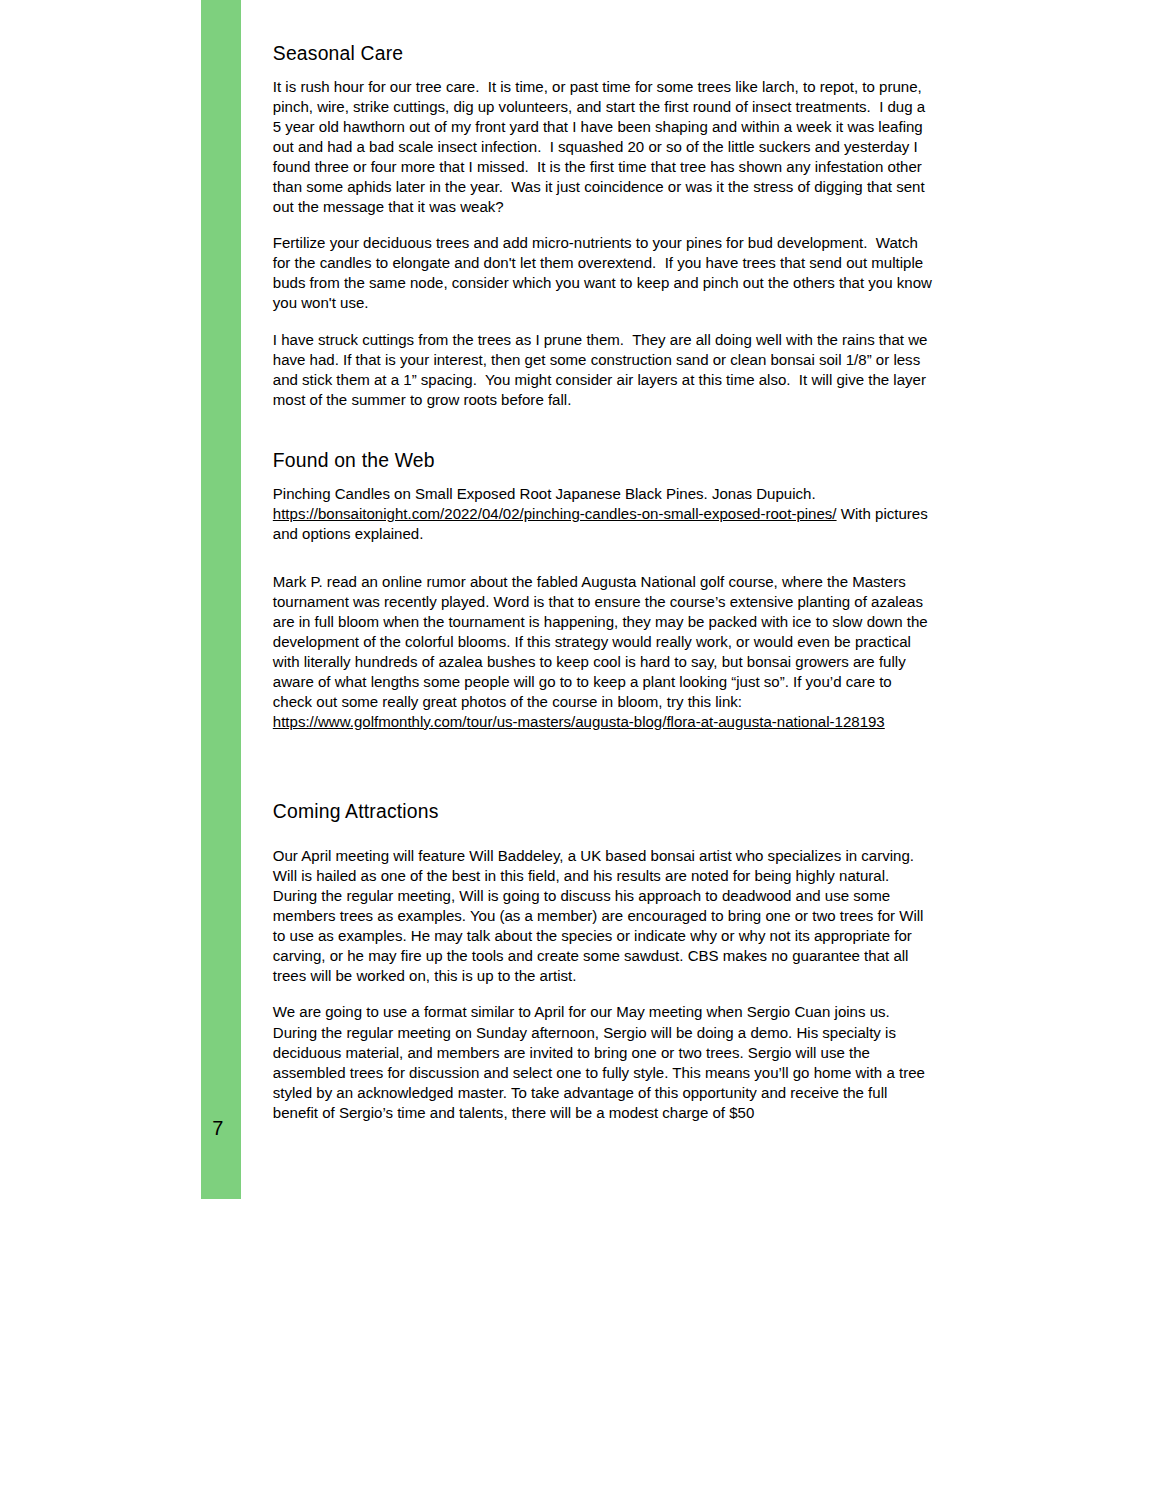7
Seasonal Care
It is rush hour for our tree care. It is time, or past time for some trees like larch, to repot, to prune, pinch, wire, strike cuttings, dig up volunteers, and start the first round of insect treatments. I dug a 5 year old hawthorn out of my front yard that I have been shaping and within a week it was leafing out and had a bad scale insect infection. I squashed 20 or so of the little suckers and yesterday I found three or four more that I missed. It is the first time that tree has shown any infestation other than some aphids later in the year. Was it just coincidence or was it the stress of digging that sent out the message that it was weak?
Fertilize your deciduous trees and add micro-nutrients to your pines for bud development. Watch for the candles to elongate and don't let them overextend. If you have trees that send out multiple buds from the same node, consider which you want to keep and pinch out the others that you know you won't use.
I have struck cuttings from the trees as I prune them. They are all doing well with the rains that we have had. If that is your interest, then get some construction sand or clean bonsai soil 1/8” or less and stick them at a 1” spacing. You might consider air layers at this time also. It will give the layer most of the summer to grow roots before fall.
Found on the Web
Pinching Candles on Small Exposed Root Japanese Black Pines. Jonas Dupuich. https://bonsaitonight.com/2022/04/02/pinching-candles-on-small-exposed-root-pines/ With pictures and options explained.
Mark P. read an online rumor about the fabled Augusta National golf course, where the Masters tournament was recently played. Word is that to ensure the course’s extensive planting of azaleas are in full bloom when the tournament is happening, they may be packed with ice to slow down the development of the colorful blooms. If this strategy would really work, or would even be practical with literally hundreds of azalea bushes to keep cool is hard to say, but bonsai growers are fully aware of what lengths some people will go to to keep a plant looking “just so”. If you’d care to check out some really great photos of the course in bloom, try this link:
https://www.golfmonthly.com/tour/us-masters/augusta-blog/flora-at-augusta-national-128193
Coming Attractions
Our April meeting will feature Will Baddeley, a UK based bonsai artist who specializes in carving. Will is hailed as one of the best in this field, and his results are noted for being highly natural. During the regular meeting, Will is going to discuss his approach to deadwood and use some members trees as examples. You (as a member) are encouraged to bring one or two trees for Will to use as examples. He may talk about the species or indicate why or why not its appropriate for carving, or he may fire up the tools and create some sawdust. CBS makes no guarantee that all trees will be worked on, this is up to the artist.
We are going to use a format similar to April for our May meeting when Sergio Cuan joins us. During the regular meeting on Sunday afternoon, Sergio will be doing a demo. His specialty is deciduous material, and members are invited to bring one or two trees. Sergio will use the assembled trees for discussion and select one to fully style. This means you’ll go home with a tree styled by an acknowledged master. To take advantage of this opportunity and receive the full benefit of Sergio’s time and talents, there will be a modest charge of $50